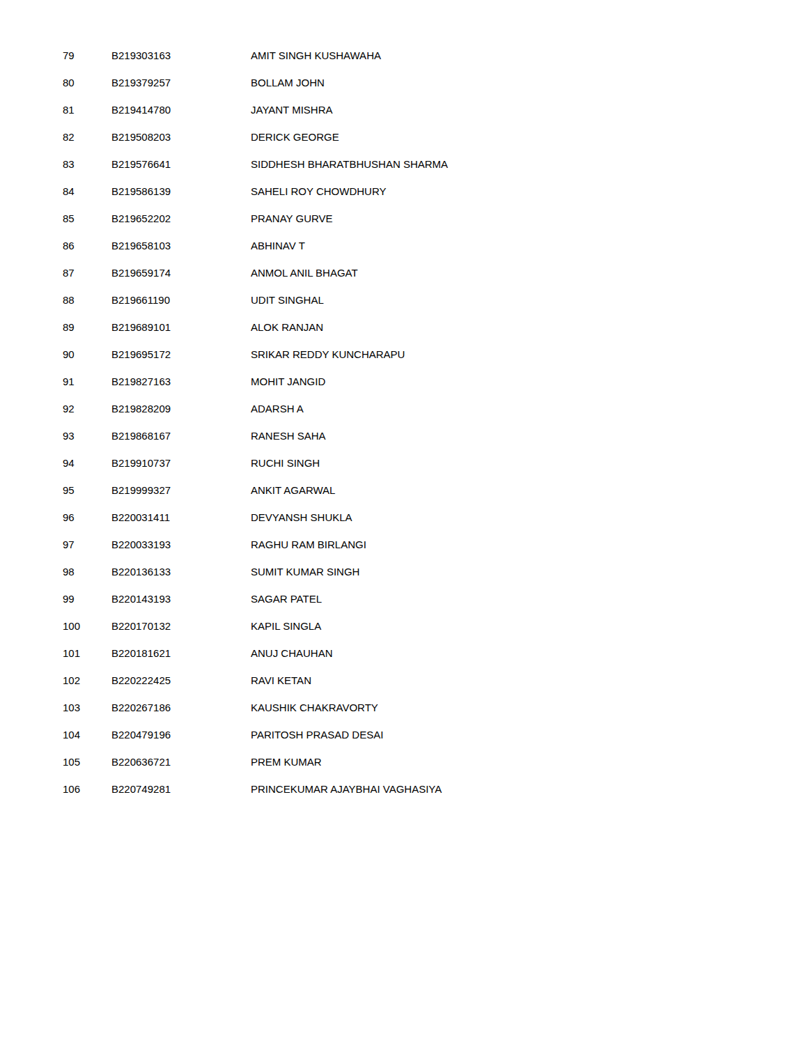| 79 | B219303163 | AMIT SINGH KUSHAWAHA |
| 80 | B219379257 | BOLLAM JOHN |
| 81 | B219414780 | JAYANT MISHRA |
| 82 | B219508203 | DERICK GEORGE |
| 83 | B219576641 | SIDDHESH BHARATBHUSHAN SHARMA |
| 84 | B219586139 | SAHELI ROY CHOWDHURY |
| 85 | B219652202 | PRANAY GURVE |
| 86 | B219658103 | ABHINAV T |
| 87 | B219659174 | ANMOL ANIL BHAGAT |
| 88 | B219661190 | UDIT SINGHAL |
| 89 | B219689101 | ALOK RANJAN |
| 90 | B219695172 | SRIKAR REDDY KUNCHARAPU |
| 91 | B219827163 | MOHIT JANGID |
| 92 | B219828209 | ADARSH A |
| 93 | B219868167 | RANESH SAHA |
| 94 | B219910737 | RUCHI SINGH |
| 95 | B219999327 | ANKIT AGARWAL |
| 96 | B220031411 | DEVYANSH SHUKLA |
| 97 | B220033193 | RAGHU RAM BIRLANGI |
| 98 | B220136133 | SUMIT KUMAR SINGH |
| 99 | B220143193 | SAGAR PATEL |
| 100 | B220170132 | KAPIL SINGLA |
| 101 | B220181621 | ANUJ CHAUHAN |
| 102 | B220222425 | RAVI KETAN |
| 103 | B220267186 | KAUSHIK CHAKRAVORTY |
| 104 | B220479196 | PARITOSH PRASAD DESAI |
| 105 | B220636721 | PREM KUMAR |
| 106 | B220749281 | PRINCEKUMAR AJAYBHAI VAGHASIYA |